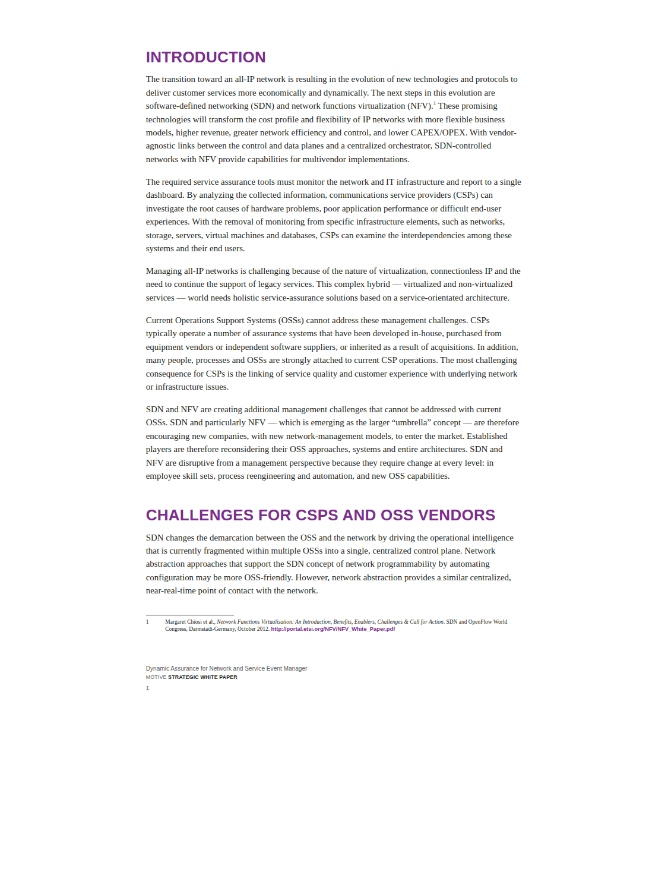INTRODUCTION
The transition toward an all-IP network is resulting in the evolution of new technologies and protocols to deliver customer services more economically and dynamically. The next steps in this evolution are software-defined networking (SDN) and network functions virtualization (NFV).1 These promising technologies will transform the cost profile and flexibility of IP networks with more flexible business models, higher revenue, greater network efficiency and control, and lower CAPEX/OPEX. With vendor-agnostic links between the control and data planes and a centralized orchestrator, SDN-controlled networks with NFV provide capabilities for multivendor implementations.
The required service assurance tools must monitor the network and IT infrastructure and report to a single dashboard. By analyzing the collected information, communications service providers (CSPs) can investigate the root causes of hardware problems, poor application performance or difficult end-user experiences. With the removal of monitoring from specific infrastructure elements, such as networks, storage, servers, virtual machines and databases, CSPs can examine the interdependencies among these systems and their end users.
Managing all-IP networks is challenging because of the nature of virtualization, connectionless IP and the need to continue the support of legacy services. This complex hybrid — virtualized and non-virtualized services — world needs holistic service-assurance solutions based on a service-orientated architecture.
Current Operations Support Systems (OSSs) cannot address these management challenges. CSPs typically operate a number of assurance systems that have been developed in-house, purchased from equipment vendors or independent software suppliers, or inherited as a result of acquisitions. In addition, many people, processes and OSSs are strongly attached to current CSP operations. The most challenging consequence for CSPs is the linking of service quality and customer experience with underlying network or infrastructure issues.
SDN and NFV are creating additional management challenges that cannot be addressed with current OSSs. SDN and particularly NFV — which is emerging as the larger “umbrella” concept — are therefore encouraging new companies, with new network-management models, to enter the market. Established players are therefore reconsidering their OSS approaches, systems and entire architectures. SDN and NFV are disruptive from a management perspective because they require change at every level: in employee skill sets, process reengineering and automation, and new OSS capabilities.
CHALLENGES FOR CSPS AND OSS VENDORS
SDN changes the demarcation between the OSS and the network by driving the operational intelligence that is currently fragmented within multiple OSSs into a single, centralized control plane. Network abstraction approaches that support the SDN concept of network programmability by automating configuration may be more OSS-friendly. However, network abstraction provides a similar centralized, near-real-time point of contact with the network.
1
Margaret Chiosi et al., Network Functions Virtualisation: An Introduction, Benefits, Enablers, Challenges & Call for Action. SDN and OpenFlow World Congress, Darmstadt-Germany, October 2012. http://portal.etsi.org/NFV/NFV_White_Paper.pdf
Dynamic Assurance for Network and Service Event Manager
MOTIVE STRATEGIC WHITE PAPER
1